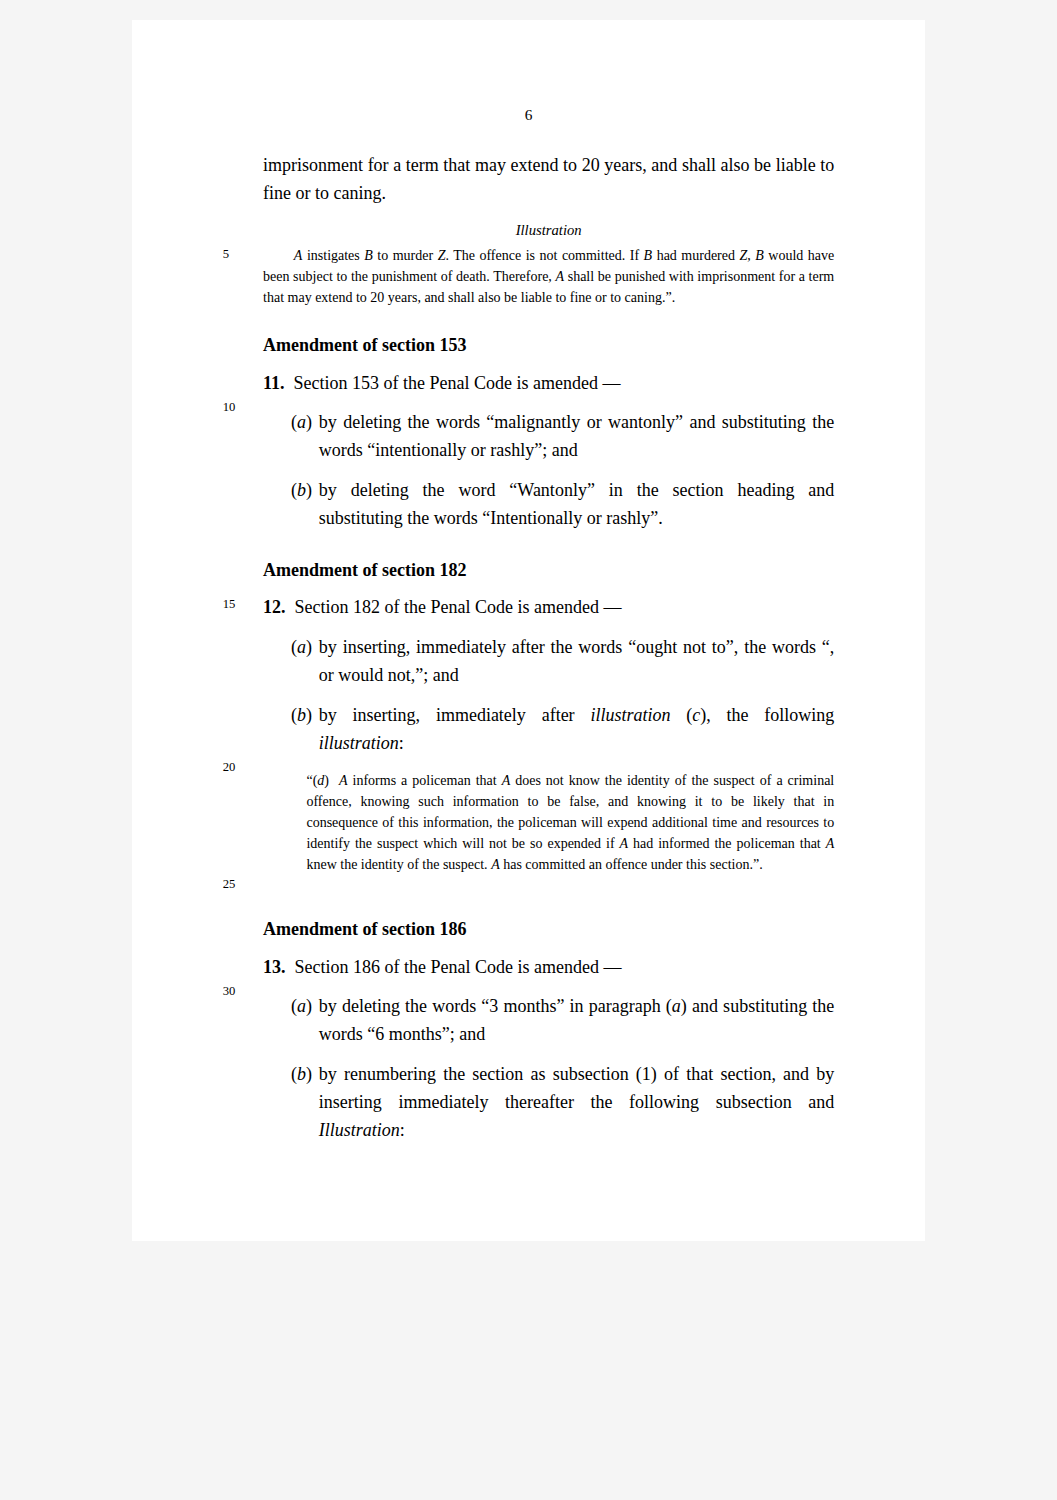6
imprisonment for a term that may extend to 20 years, and shall also be liable to fine or to caning.
Illustration
5
A instigates B to murder Z. The offence is not committed. If B had murdered Z, B would have been subject to the punishment of death. Therefore, A shall be punished with imprisonment for a term that may extend to 20 years, and shall also be liable to fine or to caning.”.
Amendment of section 153
11. Section 153 of the Penal Code is amended —
10
(a)
by deleting the words “malignantly or wantonly” and substituting the words “intentionally or rashly”; and
(b)
by deleting the word “Wantonly” in the section heading and substituting the words “Intentionally or rashly”.
Amendment of section 182
15
12. Section 182 of the Penal Code is amended —
(a)
by inserting, immediately after the words “ought not to”, the words “, or would not,”; and
(b)
by inserting, immediately after illustration (c), the following illustration:
20
“(d) A informs a policeman that A does not know the identity of the suspect of a criminal offence, knowing such information to be false, and knowing it to be likely that in consequence of this information, the policeman will expend additional time and resources to identify the suspect which will not be so expended if A had informed the policeman that A knew the identity of the suspect. A has committed an offence under this section.”.
25
Amendment of section 186
13. Section 186 of the Penal Code is amended —
30
(a)
by deleting the words “3 months” in paragraph (a) and substituting the words “6 months”; and
(b)
by renumbering the section as subsection (1) of that section, and by inserting immediately thereafter the following subsection and Illustration: